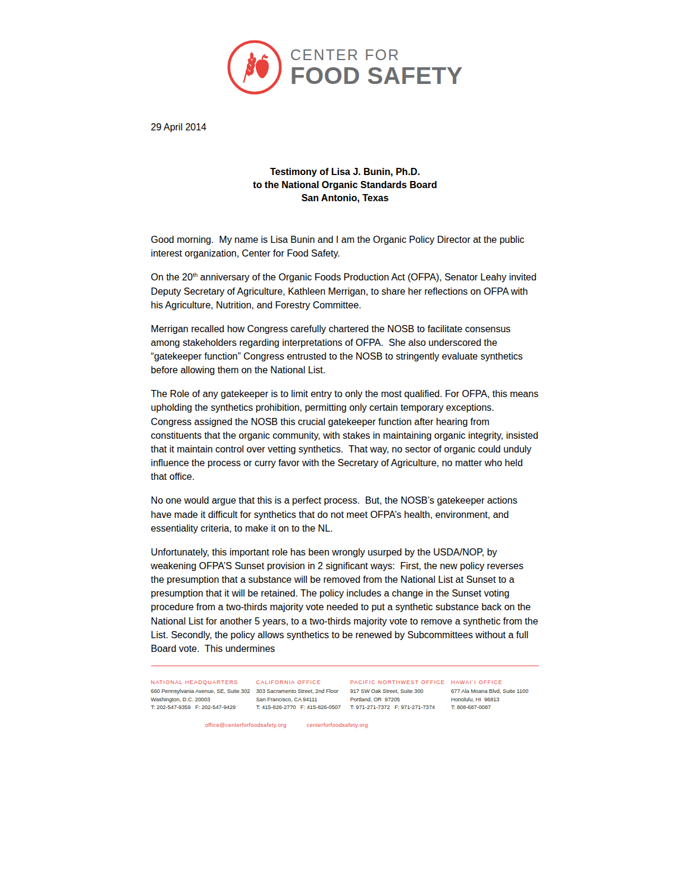CENTER FOR FOOD SAFETY
29 April 2014
Testimony of Lisa J. Bunin, Ph.D. to the National Organic Standards Board San Antonio, Texas
Good morning. My name is Lisa Bunin and I am the Organic Policy Director at the public interest organization, Center for Food Safety.
On the 20th anniversary of the Organic Foods Production Act (OFPA), Senator Leahy invited Deputy Secretary of Agriculture, Kathleen Merrigan, to share her reflections on OFPA with his Agriculture, Nutrition, and Forestry Committee.
Merrigan recalled how Congress carefully chartered the NOSB to facilitate consensus among stakeholders regarding interpretations of OFPA. She also underscored the “gatekeeper function” Congress entrusted to the NOSB to stringently evaluate synthetics before allowing them on the National List.
The Role of any gatekeeper is to limit entry to only the most qualified. For OFPA, this means upholding the synthetics prohibition, permitting only certain temporary exceptions. Congress assigned the NOSB this crucial gatekeeper function after hearing from constituents that the organic community, with stakes in maintaining organic integrity, insisted that it maintain control over vetting synthetics. That way, no sector of organic could unduly influence the process or curry favor with the Secretary of Agriculture, no matter who held that office.
No one would argue that this is a perfect process. But, the NOSB’s gatekeeper actions have made it difficult for synthetics that do not meet OFPA’s health, environment, and essentiality criteria, to make it on to the NL.
Unfortunately, this important role has been wrongly usurped by the USDA/NOP, by weakening OFPA’S Sunset provision in 2 significant ways: First, the new policy reverses the presumption that a substance will be removed from the National List at Sunset to a presumption that it will be retained. The policy includes a change in the Sunset voting procedure from a two-thirds majority vote needed to put a synthetic substance back on the National List for another 5 years, to a two-thirds majority vote to remove a synthetic from the List. Secondly, the policy allows synthetics to be renewed by Subcommittees without a full Board vote. This undermines
NATIONAL HEADQUARTERS
660 Pennsylvania Avenue, SE, Suite 302
Washington, D.C. 20003
T: 202-547-9359 F: 202-547-9429
CALIFORNIA OFFICE
303 Sacramento Street, 2nd Floor
San Francisco, CA 94111
T: 415-826-2770 F: 415-826-0507
PACIFIC NORTHWEST OFFICE
917 SW Oak Street, Suite 300
Portland, OR 97205
T: 971-271-7372 F: 971-271-7374
HAWAI`I OFFICE
677 Ala Moana Blvd, Suite 1100
Honolulu, HI 96813
T: 808-687-0087
office@centerforfoodsafety.org centerforfoodsafety.org